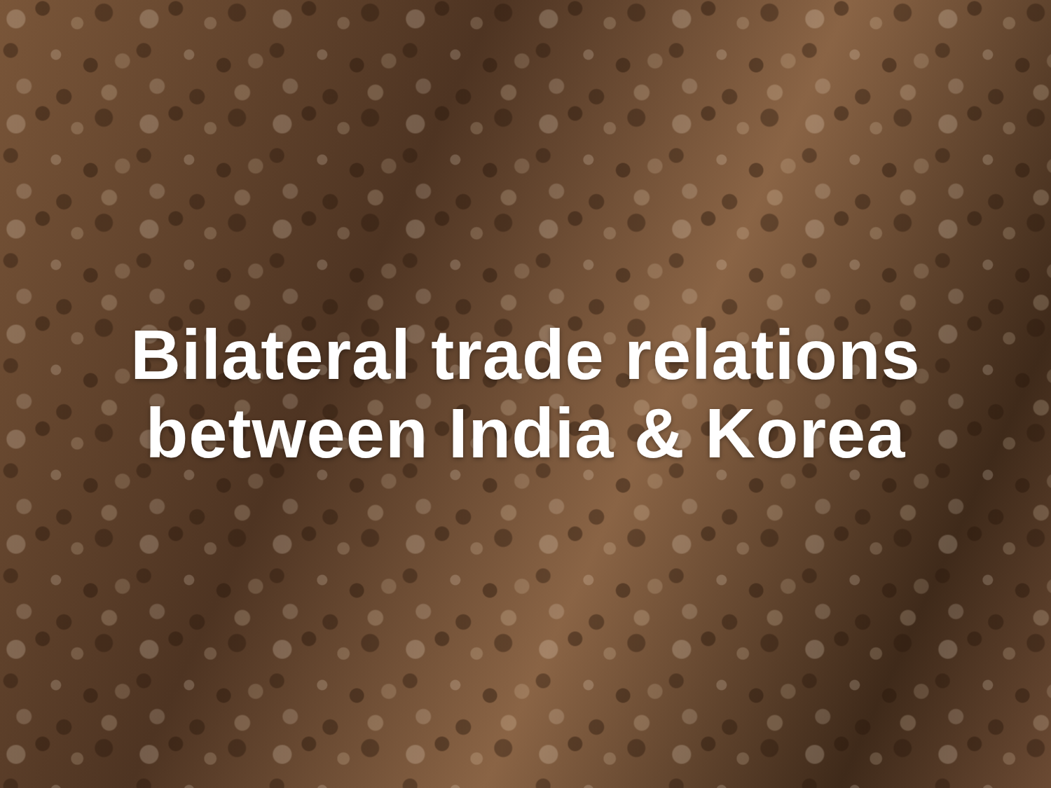Bilateral trade relations between India & Korea